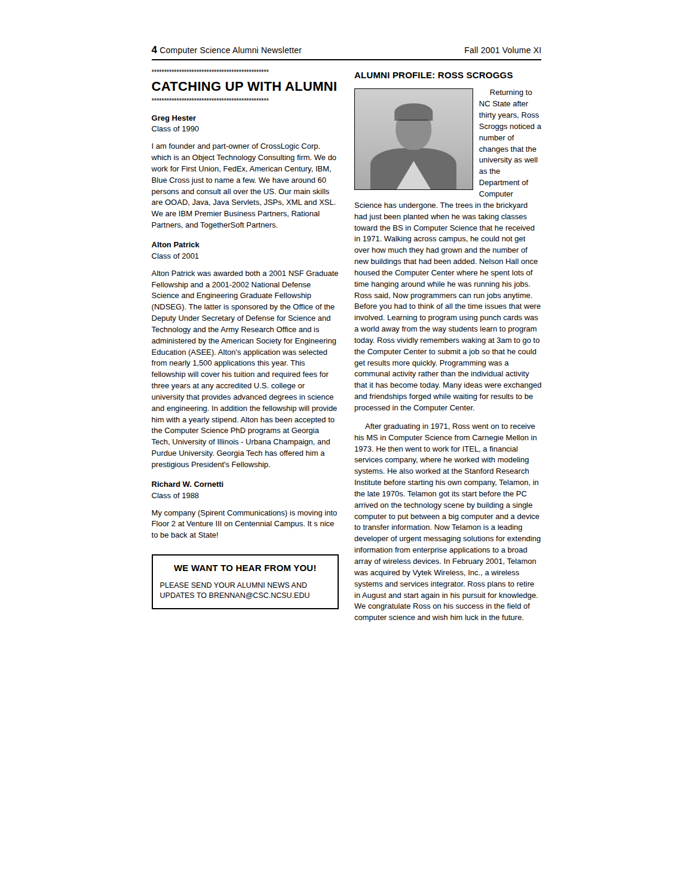4 Computer Science Alumni Newsletter
Fall 2001 Volume XI
***********************************************
CATCHING UP WITH ALUMNI
***********************************************
Greg Hester
Class of 1990
I am founder and part-owner of CrossLogic Corp. which is an Object Technology Consulting firm. We do work for First Union, FedEx, American Century, IBM, Blue Cross just to name a few. We have around 60 persons and consult all over the US. Our main skills are OOAD, Java, Java Servlets, JSPs, XML and XSL. We are IBM Premier Business Partners, Rational Partners, and TogetherSoft Partners.
Alton Patrick
Class of 2001
Alton Patrick was awarded both a 2001 NSF Graduate Fellowship and a 2001-2002 National Defense Science and Engineering Graduate Fellowship (NDSEG). The latter is sponsored by the Office of the Deputy Under Secretary of Defense for Science and Technology and the Army Research Office and is administered by the American Society for Engineering Education (ASEE). Alton's application was selected from nearly 1,500 applications this year. This fellowship will cover his tuition and required fees for three years at any accredited U.S. college or university that provides advanced degrees in science and engineering. In addition the fellowship will provide him with a yearly stipend. Alton has been accepted to the Computer Science PhD programs at Georgia Tech, University of Illinois - Urbana Champaign, and Purdue University. Georgia Tech has offered him a prestigious President's Fellowship.
Richard W. Cornetti
Class of 1988
My company (Spirent Communications) is moving into Floor 2 at Venture III on Centennial Campus. It s nice to be back at State!
WE WANT TO HEAR FROM YOU!
PLEASE SEND YOUR ALUMNI NEWS AND UPDATES TO BRENNAN@CSC.NCSU.EDU
ALUMNI PROFILE: ROSS SCROGGS
Returning to NC State after thirty years, Ross Scroggs noticed a number of changes that the university as well as the Department of Computer Science has undergone. The trees in the brickyard had just been planted when he was taking classes toward the BS in Computer Science that he received in 1971. Walking across campus, he could not get over how much they had grown and the number of new buildings that had been added. Nelson Hall once housed the Computer Center where he spent lots of time hanging around while he was running his jobs. Ross said, Now programmers can run jobs anytime. Before you had to think of all the time issues that were involved. Learning to program using punch cards was a world away from the way students learn to program today. Ross vividly remembers waking at 3am to go to the Computer Center to submit a job so that he could get results more quickly. Programming was a communal activity rather than the individual activity that it has become today. Many ideas were exchanged and friendships forged while waiting for results to be processed in the Computer Center.
After graduating in 1971, Ross went on to receive his MS in Computer Science from Carnegie Mellon in 1973. He then went to work for ITEL, a financial services company, where he worked with modeling systems. He also worked at the Stanford Research Institute before starting his own company, Telamon, in the late 1970s. Telamon got its start before the PC arrived on the technology scene by building a single computer to put between a big computer and a device to transfer information. Now Telamon is a leading developer of urgent messaging solutions for extending information from enterprise applications to a broad array of wireless devices. In February 2001, Telamon was acquired by Vytek Wireless, Inc., a wireless systems and services integrator. Ross plans to retire in August and start again in his pursuit for knowledge. We congratulate Ross on his success in the field of computer science and wish him luck in the future.